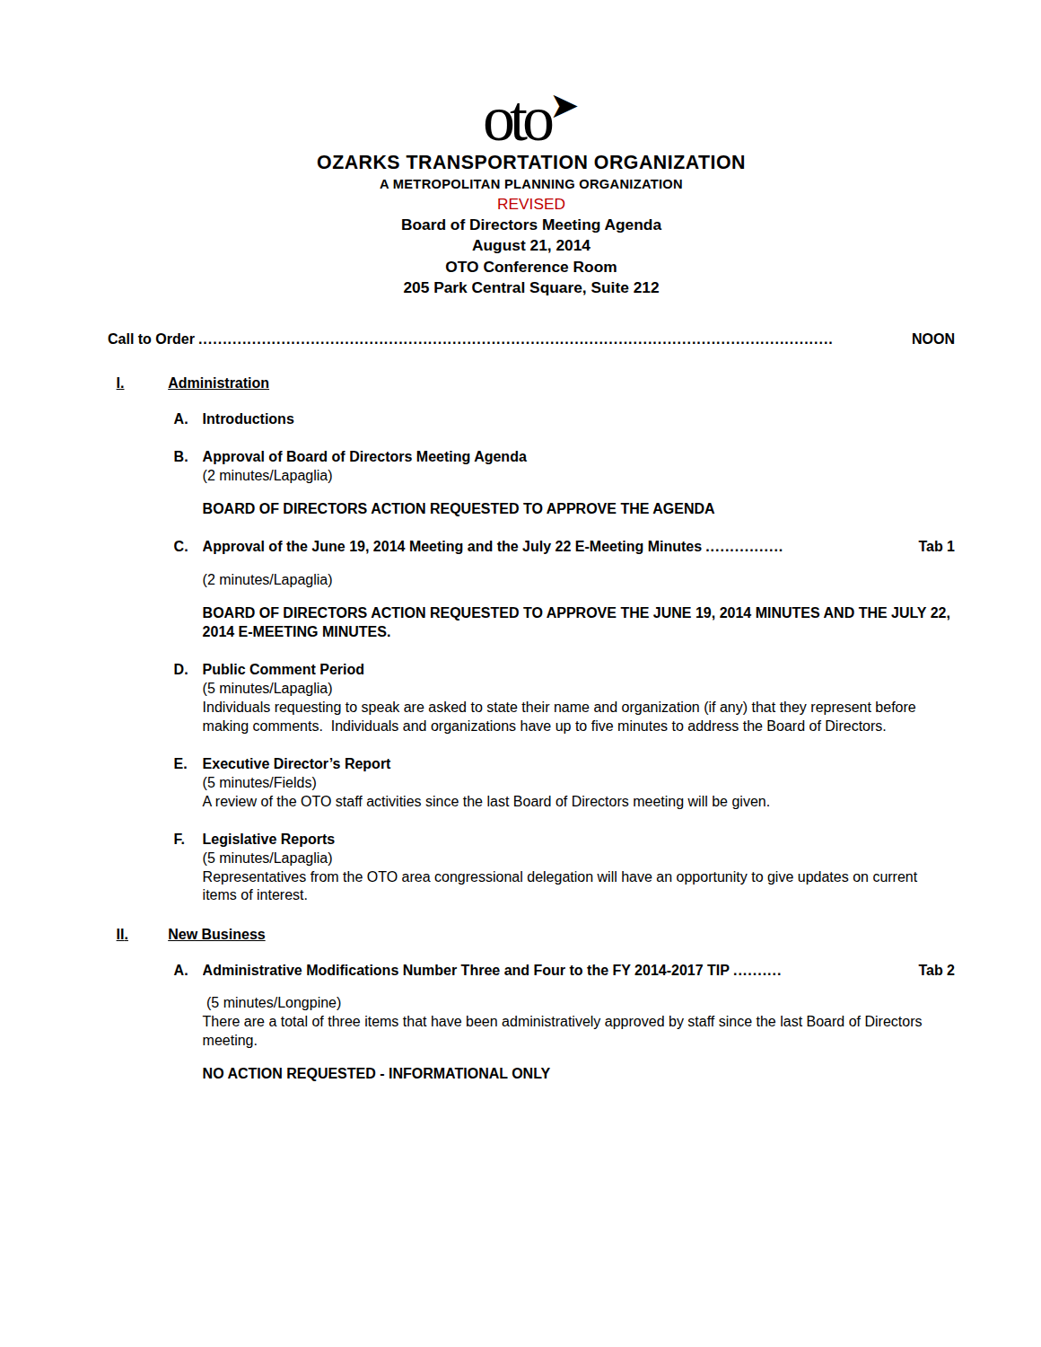oto➤
OZARKS TRANSPORTATION ORGANIZATION
A METROPOLITAN PLANNING ORGANIZATION
REVISED
Board of Directors Meeting Agenda
August 21, 2014
OTO Conference Room
205 Park Central Square, Suite 212
Call to Order NOON ..................................................................................................................................
Administration
Introductions
Approval of Board of Directors Meeting Agenda (2 minutes/Lapaglia) BOARD OF DIRECTORS ACTION REQUESTED TO APPROVE THE AGENDA
Approval of the June 19, 2014 Meeting and the July 22 E-Meeting Minutes Tab 1 ................
(2 minutes/Lapaglia) BOARD OF DIRECTORS ACTION REQUESTED TO APPROVE THE JUNE 19, 2014 MINUTES AND THE JULY 22, 2014 E-MEETING MINUTES.
Public Comment Period (5 minutes/Lapaglia) Individuals requesting to speak are asked to state their name and organization (if any) that they represent before making comments. Individuals and organizations have up to five minutes to address the Board of Directors.
Executive Director’s Report (5 minutes/Fields) A review of the OTO staff activities since the last Board of Directors meeting will be given.
Legislative Reports (5 minutes/Lapaglia) Representatives from the OTO area congressional delegation will have an opportunity to give updates on current items of interest.
New Business
Administrative Modifications Number Three and Four to the FY 2014-2017 TIP Tab 2 ..........
(5 minutes/Longpine) There are a total of three items that have been administratively approved by staff since the last Board of Directors meeting. NO ACTION REQUESTED - INFORMATIONAL ONLY